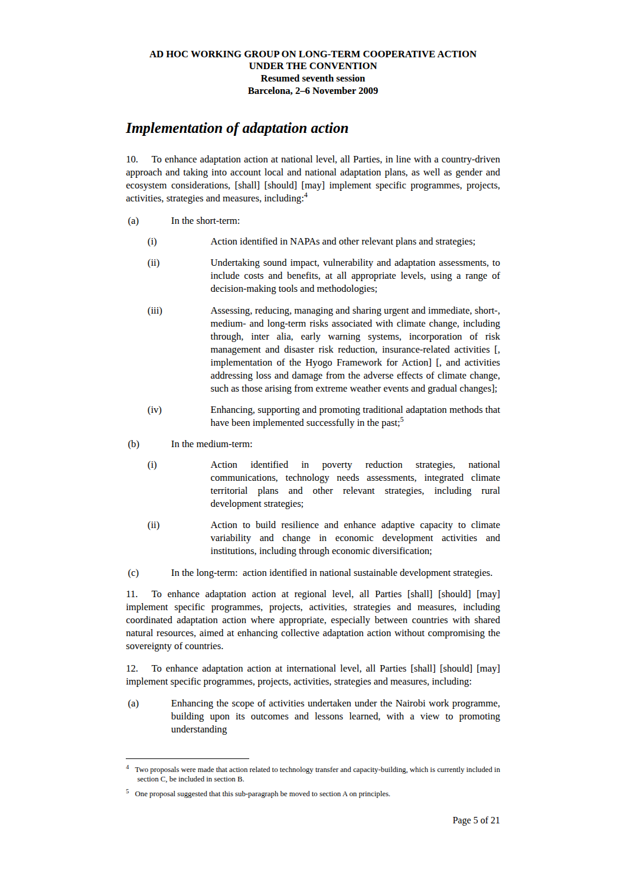AD HOC WORKING GROUP ON LONG-TERM COOPERATIVE ACTION UNDER THE CONVENTION Resumed seventh session Barcelona, 2–6 November 2009
Implementation of adaptation action
10. To enhance adaptation action at national level, all Parties, in line with a country-driven approach and taking into account local and national adaptation plans, as well as gender and ecosystem considerations, [shall] [should] [may] implement specific programmes, projects, activities, strategies and measures, including:4
(a) In the short-term:
(i) Action identified in NAPAs and other relevant plans and strategies;
(ii) Undertaking sound impact, vulnerability and adaptation assessments, to include costs and benefits, at all appropriate levels, using a range of decision-making tools and methodologies;
(iii) Assessing, reducing, managing and sharing urgent and immediate, short-, medium- and long-term risks associated with climate change, including through, inter alia, early warning systems, incorporation of risk management and disaster risk reduction, insurance-related activities [, implementation of the Hyogo Framework for Action] [, and activities addressing loss and damage from the adverse effects of climate change, such as those arising from extreme weather events and gradual changes];
(iv) Enhancing, supporting and promoting traditional adaptation methods that have been implemented successfully in the past;5
(b) In the medium-term:
(i) Action identified in poverty reduction strategies, national communications, technology needs assessments, integrated climate territorial plans and other relevant strategies, including rural development strategies;
(ii) Action to build resilience and enhance adaptive capacity to climate variability and change in economic development activities and institutions, including through economic diversification;
(c) In the long-term: action identified in national sustainable development strategies.
11. To enhance adaptation action at regional level, all Parties [shall] [should] [may] implement specific programmes, projects, activities, strategies and measures, including coordinated adaptation action where appropriate, especially between countries with shared natural resources, aimed at enhancing collective adaptation action without compromising the sovereignty of countries.
12. To enhance adaptation action at international level, all Parties [shall] [should] [may] implement specific programmes, projects, activities, strategies and measures, including:
(a) Enhancing the scope of activities undertaken under the Nairobi work programme, building upon its outcomes and lessons learned, with a view to promoting understanding
4 Two proposals were made that action related to technology transfer and capacity-building, which is currently included in section C, be included in section B.
5 One proposal suggested that this sub-paragraph be moved to section A on principles.
Page 5 of 21